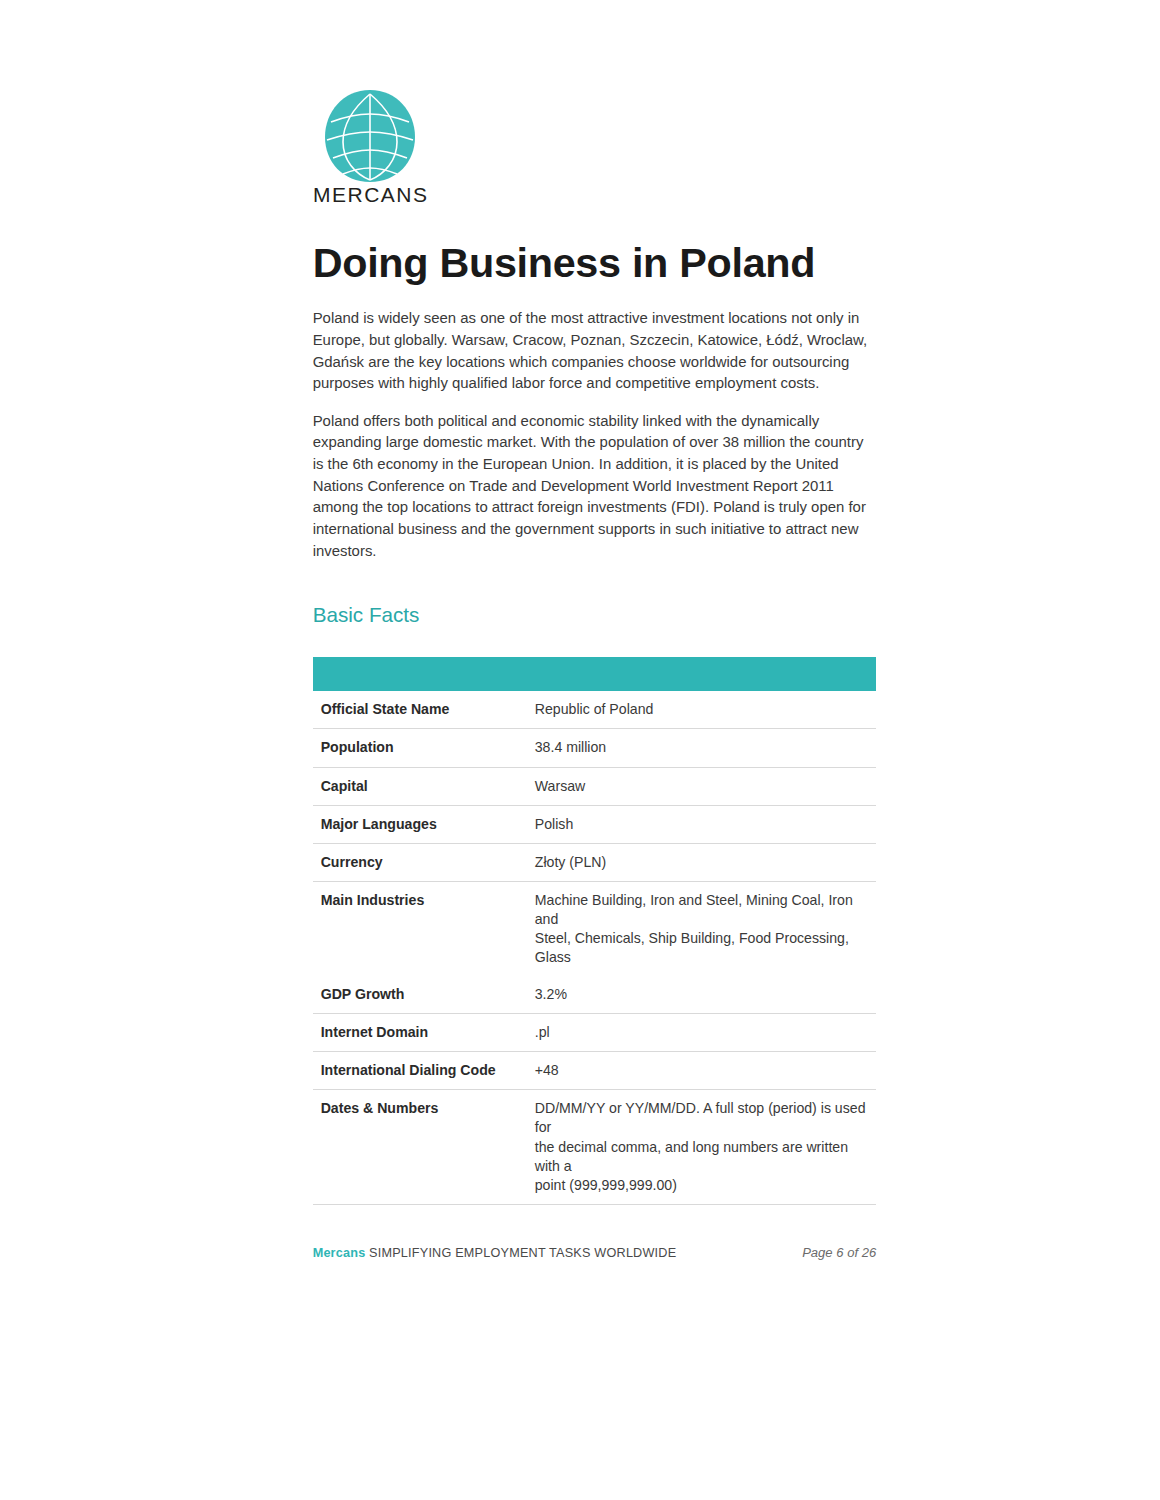MERCANS
Doing Business in Poland
Poland is widely seen as one of the most attractive investment locations not only in Europe, but globally. Warsaw, Cracow, Poznan, Szczecin, Katowice, Łódź, Wroclaw, Gdańsk are the key locations which companies choose worldwide for outsourcing purposes with highly qualified labor force and competitive employment costs.
Poland offers both political and economic stability linked with the dynamically expanding large domestic market. With the population of over 38 million the country is the 6th economy in the European Union. In addition, it is placed by the United Nations Conference on Trade and Development World Investment Report 2011 among the top locations to attract foreign investments (FDI). Poland is truly open for international business and the government supports in such initiative to attract new investors.
Basic Facts
| Official State Name | Republic of Poland |
| Population | 38.4 million |
| Capital | Warsaw |
| Major Languages | Polish |
| Currency | Złoty (PLN) |
| Main Industries | Machine Building, Iron and Steel, Mining Coal, Iron and Steel, Chemicals, Ship Building, Food Processing, Glass |
| GDP Growth | 3.2% |
| Internet Domain | .pl |
| International Dialing Code | +48 |
| Dates & Numbers | DD/MM/YY or YY/MM/DD. A full stop (period) is used for the decimal comma, and long numbers are written with a point (999,999,999.00) |
Mercans SIMPLIFYING EMPLOYMENT TASKS WORLDWIDE
Page 6 of 26